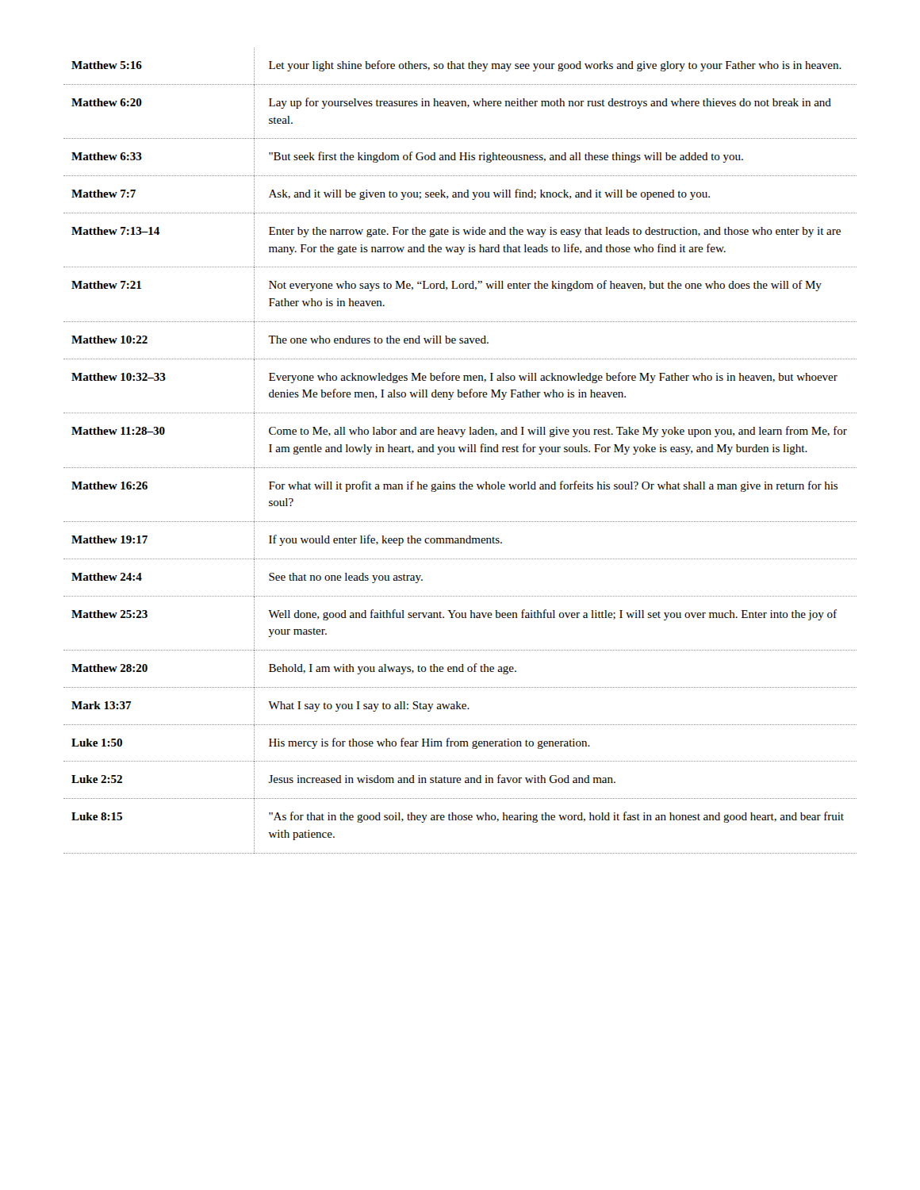| Matthew 5:16 | Let your light shine before others, so that they may see your good works and give glory to your Father who is in heaven. |
| Matthew 6:20 | Lay up for yourselves treasures in heaven, where neither moth nor rust destroys and where thieves do not break in and steal. |
| Matthew 6:33 | "But seek first the kingdom of God and His righteousness, and all these things will be added to you. |
| Matthew 7:7 | Ask, and it will be given to you; seek, and you will find; knock, and it will be opened to you. |
| Matthew 7:13–14 | Enter by the narrow gate. For the gate is wide and the way is easy that leads to destruction, and those who enter by it are many. For the gate is narrow and the way is hard that leads to life, and those who find it are few. |
| Matthew 7:21 | Not everyone who says to Me, “Lord, Lord,” will enter the kingdom of heaven, but the one who does the will of My Father who is in heaven. |
| Matthew 10:22 | The one who endures to the end will be saved. |
| Matthew 10:32–33 | Everyone who acknowledges Me before men, I also will acknowledge before My Father who is in heaven, but whoever denies Me before men, I also will deny before My Father who is in heaven. |
| Matthew 11:28–30 | Come to Me, all who labor and are heavy laden, and I will give you rest. Take My yoke upon you, and learn from Me, for I am gentle and lowly in heart, and you will find rest for your souls. For My yoke is easy, and My burden is light. |
| Matthew 16:26 | For what will it profit a man if he gains the whole world and forfeits his soul? Or what shall a man give in return for his soul? |
| Matthew 19:17 | If you would enter life, keep the commandments. |
| Matthew 24:4 | See that no one leads you astray. |
| Matthew 25:23 | Well done, good and faithful servant. You have been faithful over a little; I will set you over much. Enter into the joy of your master. |
| Matthew 28:20 | Behold, I am with you always, to the end of the age. |
| Mark 13:37 | What I say to you I say to all: Stay awake. |
| Luke 1:50 | His mercy is for those who fear Him from generation to generation. |
| Luke 2:52 | Jesus increased in wisdom and in stature and in favor with God and man. |
| Luke 8:15 | "As for that in the good soil, they are those who, hearing the word, hold it fast in an honest and good heart, and bear fruit with patience. |